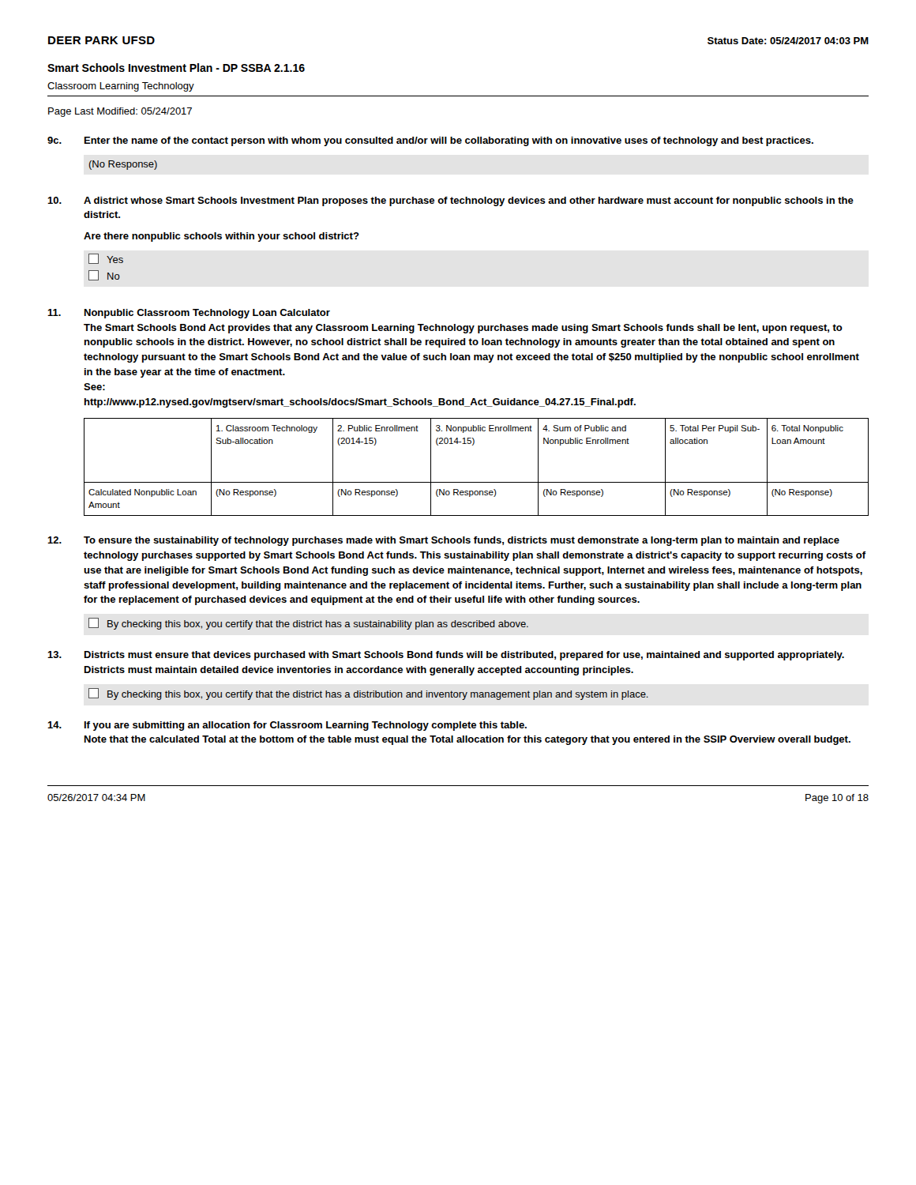DEER PARK UFSD Status Date: 05/24/2017 04:03 PM
Smart Schools Investment Plan - DP SSBA 2.1.16
Classroom Learning Technology
Page Last Modified: 05/24/2017
9c.
Enter the name of the contact person with whom you consulted and/or will be collaborating with on innovative uses of technology and best practices.
(No Response)
10.
A district whose Smart Schools Investment Plan proposes the purchase of technology devices and other hardware must account for nonpublic schools in the district.
Are there nonpublic schools within your school district?
Yes
No
11.
Nonpublic Classroom Technology Loan Calculator
The Smart Schools Bond Act provides that any Classroom Learning Technology purchases made using Smart Schools funds shall be lent, upon request, to nonpublic schools in the district. However, no school district shall be required to loan technology in amounts greater than the total obtained and spent on technology pursuant to the Smart Schools Bond Act and the value of such loan may not exceed the total of $250 multiplied by the nonpublic school enrollment in the base year at the time of enactment.
See:
http://www.p12.nysed.gov/mgtserv/smart_schools/docs/Smart_Schools_Bond_Act_Guidance_04.27.15_Final.pdf.
| | 1. Classroom Technology Sub-allocation | 2. Public Enrollment (2014-15) | 3. Nonpublic Enrollment (2014-15) | 4. Sum of Public and Nonpublic Enrollment | 5. Total Per Pupil Sub-allocation | 6. Total Nonpublic Loan Amount |
| --- | --- | --- | --- | --- | --- | --- |
| Calculated Nonpublic Loan Amount | (No Response) | (No Response) | (No Response) | (No Response) | (No Response) | (No Response) |
12.
To ensure the sustainability of technology purchases made with Smart Schools funds, districts must demonstrate a long-term plan to maintain and replace technology purchases supported by Smart Schools Bond Act funds. This sustainability plan shall demonstrate a district's capacity to support recurring costs of use that are ineligible for Smart Schools Bond Act funding such as device maintenance, technical support, Internet and wireless fees, maintenance of hotspots, staff professional development, building maintenance and the replacement of incidental items. Further, such a sustainability plan shall include a long-term plan for the replacement of purchased devices and equipment at the end of their useful life with other funding sources.
By checking this box, you certify that the district has a sustainability plan as described above.
13.
Districts must ensure that devices purchased with Smart Schools Bond funds will be distributed, prepared for use, maintained and supported appropriately. Districts must maintain detailed device inventories in accordance with generally accepted accounting principles.
By checking this box, you certify that the district has a distribution and inventory management plan and system in place.
14.
If you are submitting an allocation for Classroom Learning Technology complete this table.
Note that the calculated Total at the bottom of the table must equal the Total allocation for this category that you entered in the SSIP Overview overall budget.
05/26/2017 04:34 PM Page 10 of 18